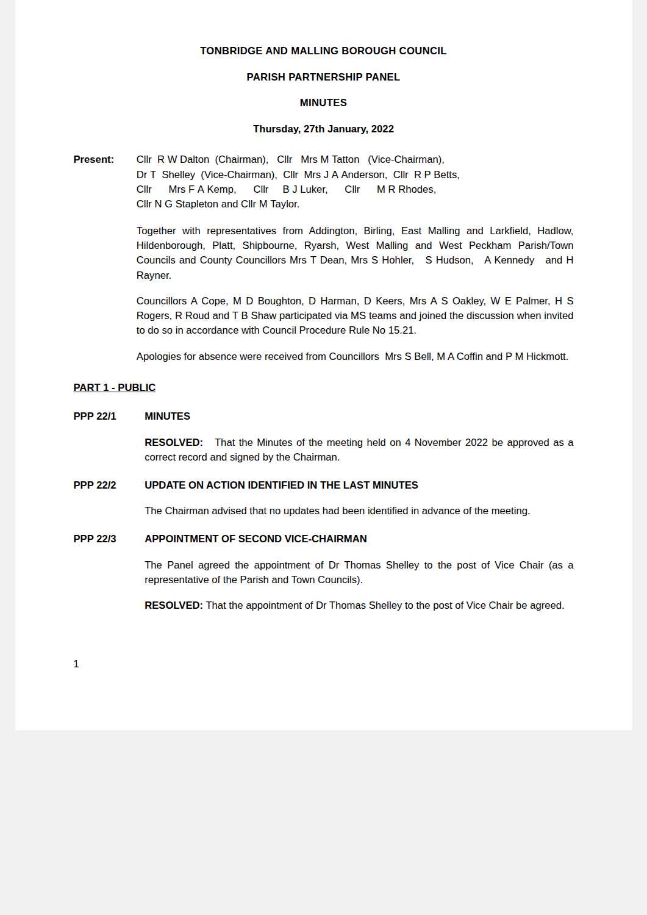Tonbridge and Malling Borough Council
Parish Partnership Panel
Minutes
Thursday, 27th January, 2022
Present:
Cllr R W Dalton (Chairman), Cllr Mrs M Tatton (Vice-Chairman),
Dr T Shelley (Vice-Chairman), Cllr Mrs J A Anderson, Cllr R P Betts,
Cllr Mrs F A Kemp, Cllr B J Luker, Cllr M R Rhodes,
Cllr N G Stapleton and Cllr M Taylor.
Together with representatives from Addington, Birling, East Malling and Larkfield, Hadlow, Hildenborough, Platt, Shipbourne, Ryarsh, West Malling and West Peckham Parish/Town Councils and County Councillors Mrs T Dean, Mrs S Hohler, S Hudson, A Kennedy and H Rayner.
Councillors A Cope, M D Boughton, D Harman, D Keers, Mrs A S Oakley, W E Palmer, H S Rogers, R Roud and T B Shaw participated via MS teams and joined the discussion when invited to do so in accordance with Council Procedure Rule No 15.21.
Apologies for absence were received from Councillors Mrs S Bell, M A Coffin and P M Hickmott.
Part 1 - Public
PPP 22/1
Minutes
RESOLVED: That the Minutes of the meeting held on 4 November 2022 be approved as a correct record and signed by the Chairman.
PPP 22/2
Update on Action Identified in the Last Minutes
The Chairman advised that no updates had been identified in advance of the meeting.
PPP 22/3
Appointment of Second Vice-Chairman
The Panel agreed the appointment of Dr Thomas Shelley to the post of Vice Chair (as a representative of the Parish and Town Councils).
RESOLVED: That the appointment of Dr Thomas Shelley to the post of Vice Chair be agreed.
1